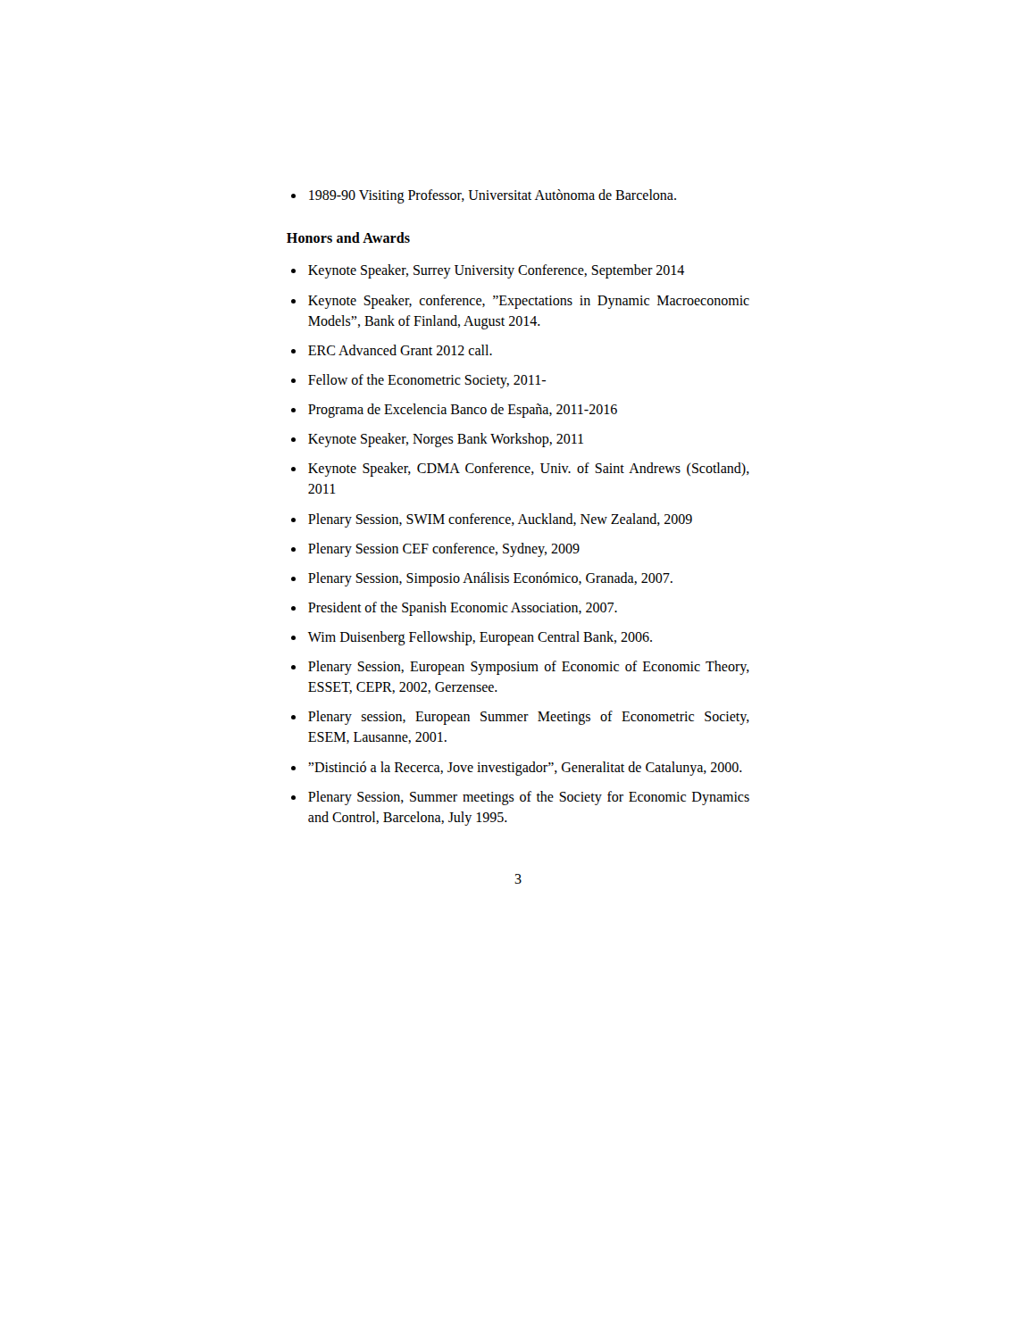1989-90 Visiting Professor, Universitat Autònoma de Barcelona.
Honors and Awards
Keynote Speaker, Surrey University Conference, September 2014
Keynote Speaker, conference, ”Expectations in Dynamic Macroeconomic Models”, Bank of Finland, August 2014.
ERC Advanced Grant 2012 call.
Fellow of the Econometric Society, 2011-
Programa de Excelencia Banco de España, 2011-2016
Keynote Speaker, Norges Bank Workshop, 2011
Keynote Speaker, CDMA Conference, Univ. of Saint Andrews (Scotland), 2011
Plenary Session, SWIM conference, Auckland, New Zealand, 2009
Plenary Session CEF conference, Sydney, 2009
Plenary Session, Simposio Análisis Económico, Granada, 2007.
President of the Spanish Economic Association, 2007.
Wim Duisenberg Fellowship, European Central Bank, 2006.
Plenary Session, European Symposium of Economic of Economic Theory, ESSET, CEPR, 2002, Gerzensee.
Plenary session, European Summer Meetings of Econometric Society, ESEM, Lausanne, 2001.
”Distinció a la Recerca, Jove investigador”, Generalitat de Catalunya, 2000.
Plenary Session, Summer meetings of the Society for Economic Dynamics and Control, Barcelona, July 1995.
3